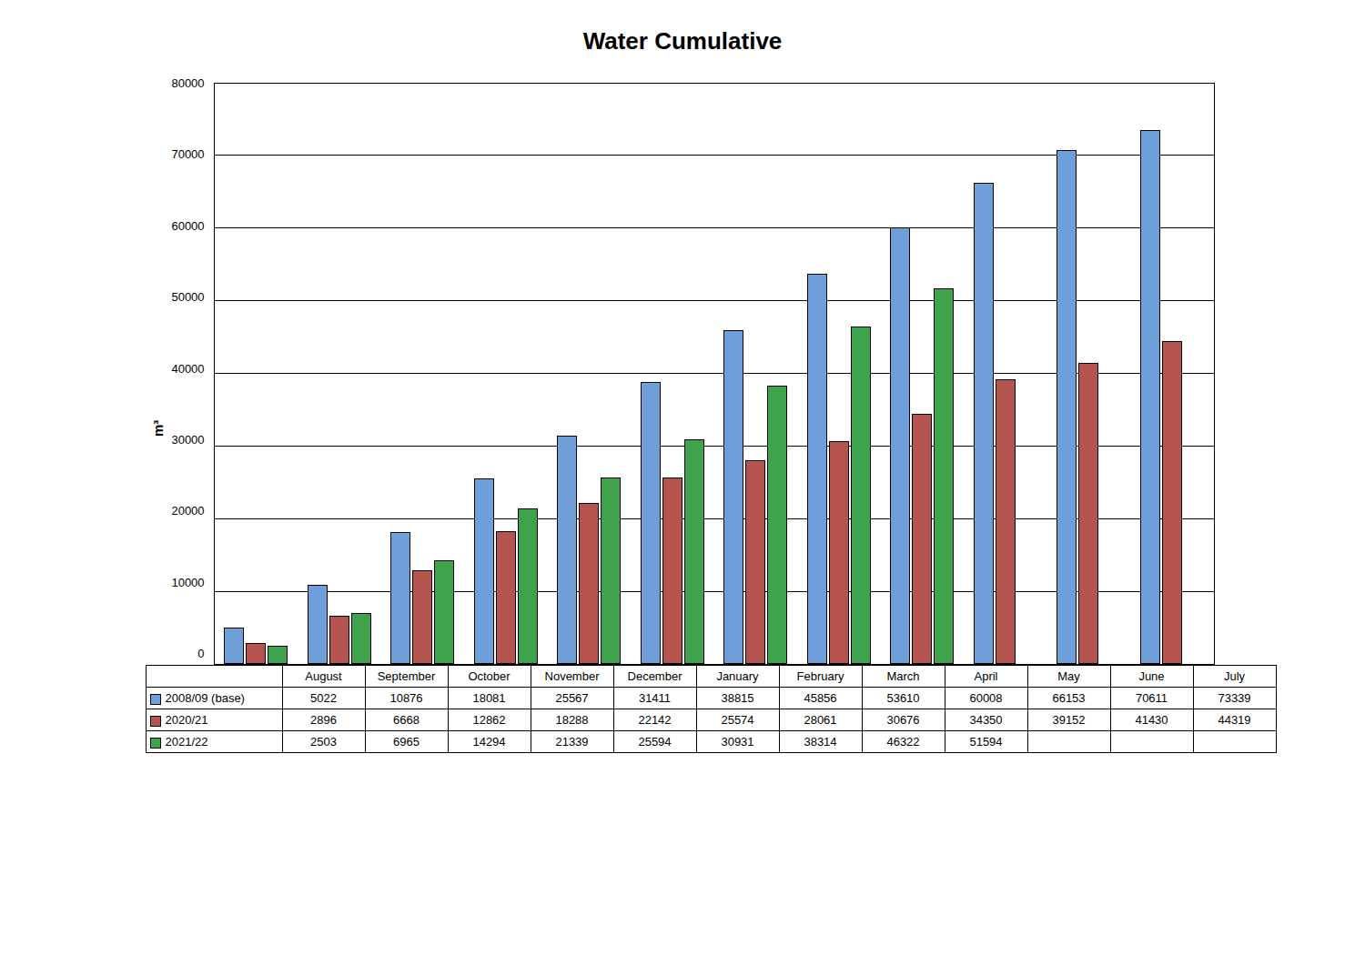Water Cumulative
m³
80000 70000 60000 50000 40000 30000 20000 10000 0
| | August | September | October | November | December | January | February | March | April | May | June | July |
| 2008/09 (base) | 5022 | 10876 | 18081 | 25567 | 31411 | 38815 | 45856 | 53610 | 60008 | 66153 | 70611 | 73339 |
| 2020/21 | 2896 | 6668 | 12862 | 18288 | 22142 | 25574 | 28061 | 30676 | 34350 | 39152 | 41430 | 44319 |
| 2021/22 | 2503 | 6965 | 14294 | 21339 | 25594 | 30931 | 38314 | 46322 | 51594 | | | |